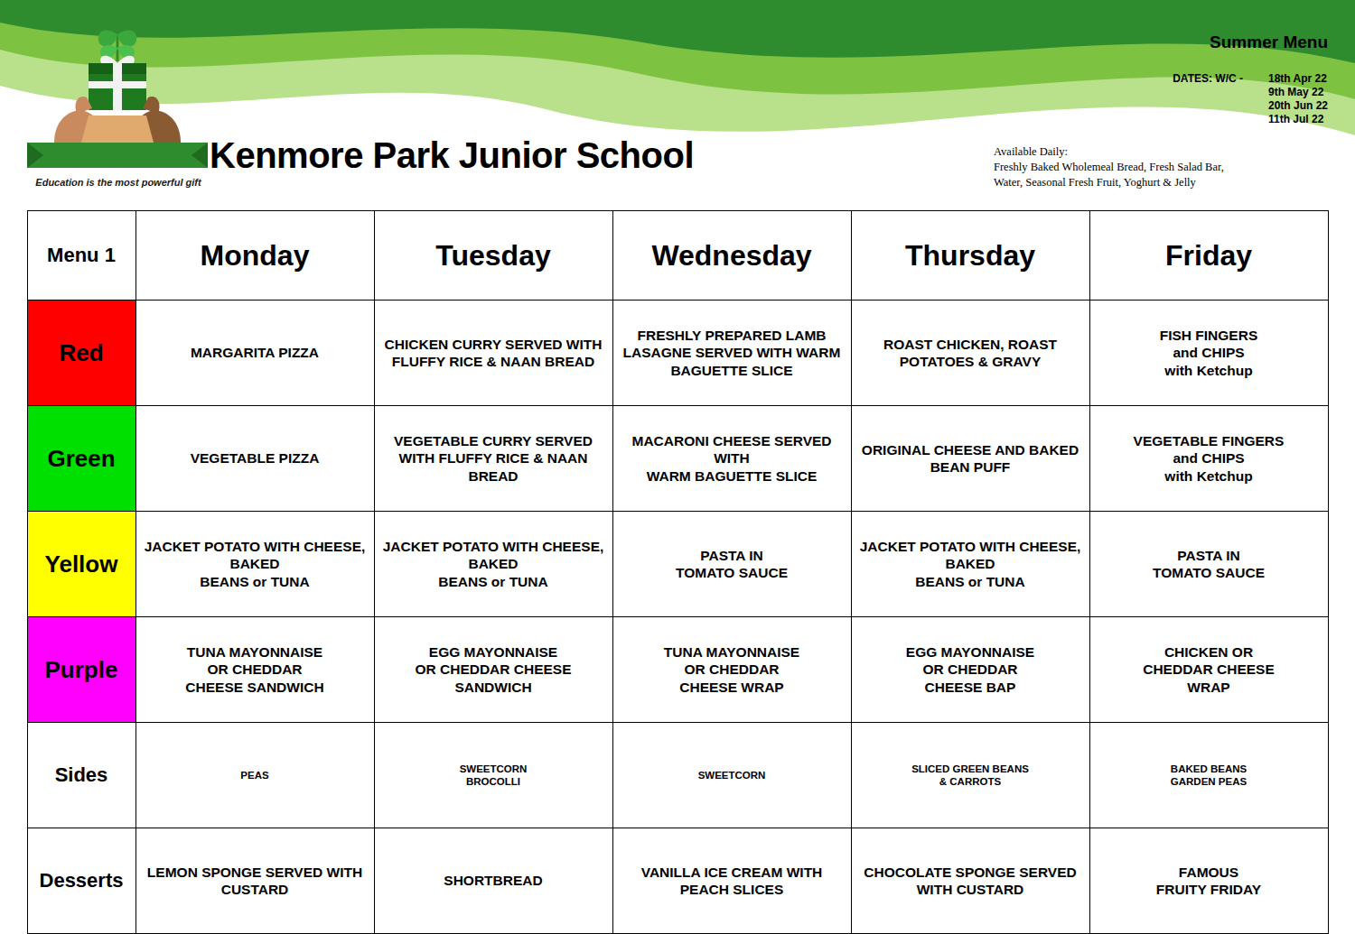Education is the most powerful gift
Kenmore Park Junior School
Summer Menu
| DATES: W/C - | 18th Apr 22 |
| | 9th May 22 |
| | 20th Jun 22 |
| | 11th Jul 22 |
Available Daily:
Freshly Baked Wholemeal Bread, Fresh Salad Bar,
Water, Seasonal Fresh Fruit, Yoghurt & Jelly
| Menu 1 | Monday | Tuesday | Wednesday | Thursday | Friday |
| Red | MARGARITA PIZZA | CHICKEN CURRY SERVED WITH FLUFFY RICE & NAAN BREAD | FRESHLY PREPARED LAMB LASAGNE SERVED WITH WARM BAGUETTE SLICE | ROAST CHICKEN, ROAST POTATOES & GRAVY | FISH FINGERS and CHIPS with Ketchup |
| Green | VEGETABLE PIZZA | VEGETABLE CURRY SERVED WITH FLUFFY RICE & NAAN BREAD | MACARONI CHEESE SERVED WITH WARM BAGUETTE SLICE | ORIGINAL CHEESE AND BAKED BEAN PUFF | VEGETABLE FINGERS and CHIPS with Ketchup |
| Yellow | JACKET POTATO WITH CHEESE, BAKED BEANS or TUNA | JACKET POTATO WITH CHEESE, BAKED BEANS or TUNA | PASTA IN TOMATO SAUCE | JACKET POTATO WITH CHEESE, BAKED BEANS or TUNA | PASTA IN TOMATO SAUCE |
| Purple | TUNA MAYONNAISE OR CHEDDAR CHEESE SANDWICH | EGG MAYONNAISE OR CHEDDAR CHEESE SANDWICH | TUNA MAYONNAISE OR CHEDDAR CHEESE WRAP | EGG MAYONNAISE OR CHEDDAR CHEESE BAP | CHICKEN OR CHEDDAR CHEESE WRAP |
| Sides | PEAS | SWEETCORN BROCOLLI | SWEETCORN | SLICED GREEN BEANS & CARROTS | BAKED BEANS GARDEN PEAS |
| Desserts | LEMON SPONGE SERVED WITH CUSTARD | SHORTBREAD | VANILLA ICE CREAM WITH PEACH SLICES | CHOCOLATE SPONGE SERVED WITH CUSTARD | FAMOUS FRUITY FRIDAY |